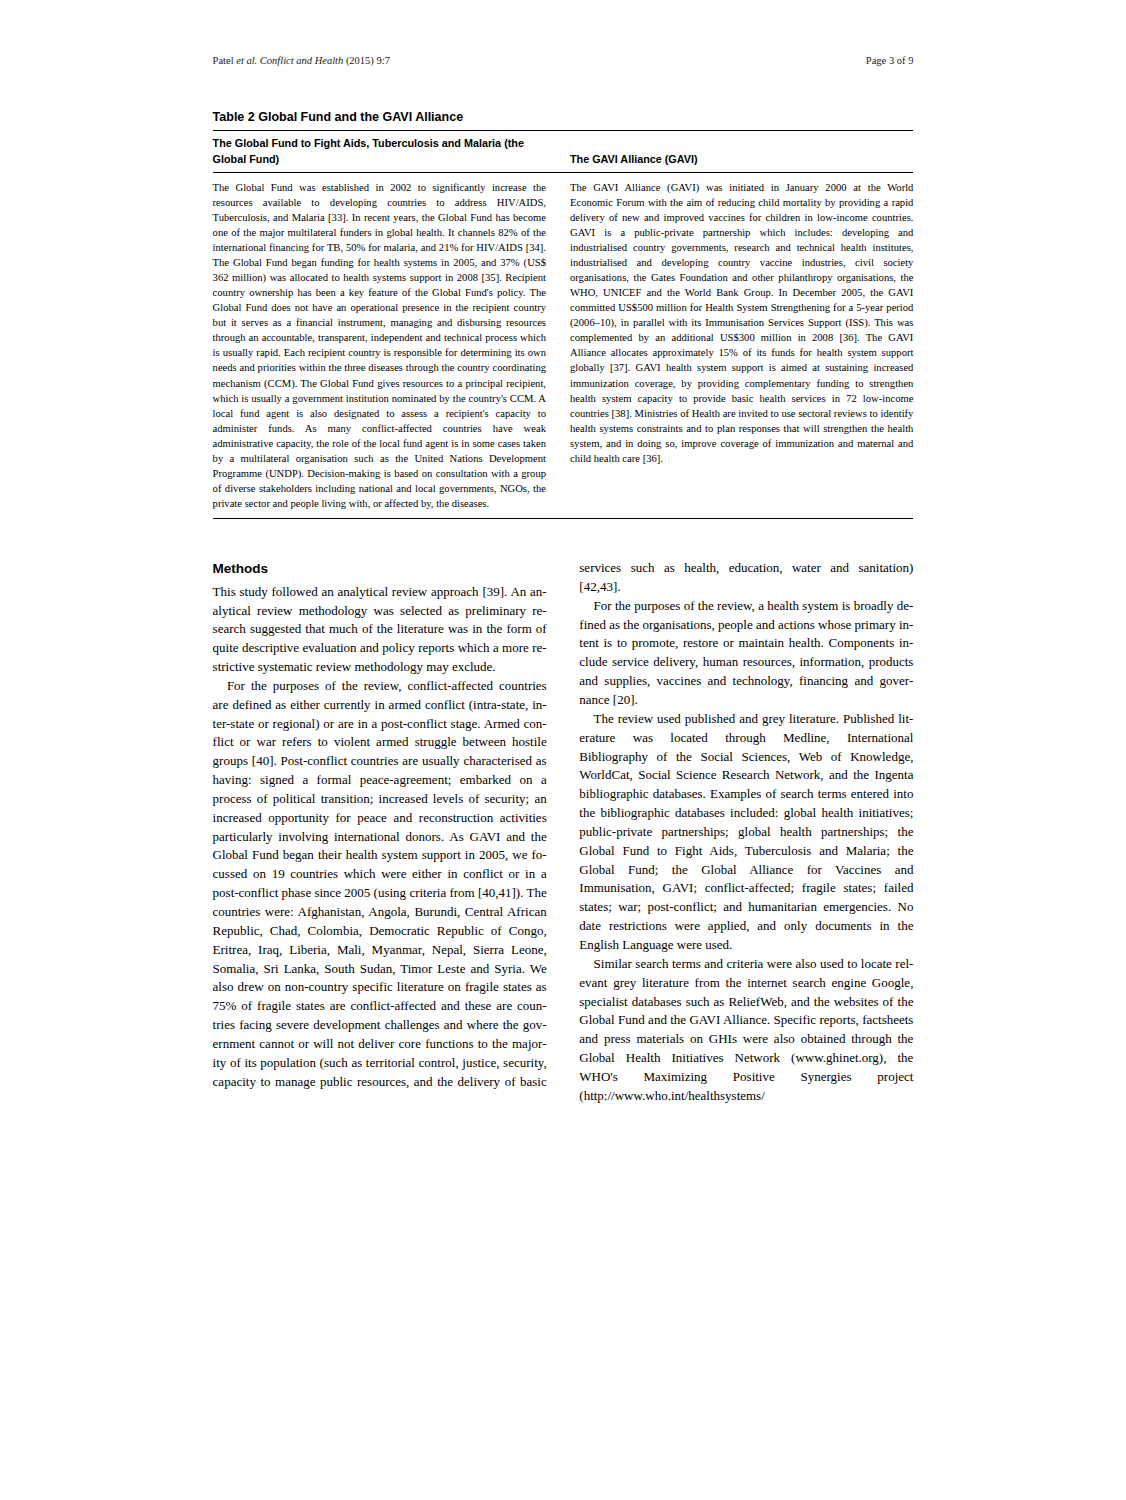Patel et al. Conflict and Health (2015) 9:7
Page 3 of 9
Table 2 Global Fund and the GAVI Alliance
| The Global Fund to Fight Aids, Tuberculosis and Malaria (the Global Fund) | The GAVI Alliance (GAVI) |
| --- | --- |
| The Global Fund was established in 2002 to significantly increase the resources available to developing countries to address HIV/AIDS, Tuberculosis, and Malaria [33]. In recent years, the Global Fund has become one of the major multilateral funders in global health. It channels 82% of the international financing for TB, 50% for malaria, and 21% for HIV/AIDS [34]. The Global Fund began funding for health systems in 2005, and 37% (US$ 362 million) was allocated to health systems support in 2008 [35]. Recipient country ownership has been a key feature of the Global Fund's policy. The Global Fund does not have an operational presence in the recipient country but it serves as a financial instrument, managing and disbursing resources through an accountable, transparent, independent and technical process which is usually rapid. Each recipient country is responsible for determining its own needs and priorities within the three diseases through the country coordinating mechanism (CCM). The Global Fund gives resources to a principal recipient, which is usually a government institution nominated by the country's CCM. A local fund agent is also designated to assess a recipient's capacity to administer funds. As many conflict-affected countries have weak administrative capacity, the role of the local fund agent is in some cases taken by a multilateral organisation such as the United Nations Development Programme (UNDP). Decision-making is based on consultation with a group of diverse stakeholders including national and local governments, NGOs, the private sector and people living with, or affected by, the diseases. | The GAVI Alliance (GAVI) was initiated in January 2000 at the World Economic Forum with the aim of reducing child mortality by providing a rapid delivery of new and improved vaccines for children in low-income countries. GAVI is a public-private partnership which includes: developing and industrialised country governments, research and technical health institutes, industrialised and developing country vaccine industries, civil society organisations, the Gates Foundation and other philanthropy organisations, the WHO, UNICEF and the World Bank Group. In December 2005, the GAVI committed US$500 million for Health System Strengthening for a 5-year period (2006–10), in parallel with its Immunisation Services Support (ISS). This was complemented by an additional US$300 million in 2008 [36]. The GAVI Alliance allocates approximately 15% of its funds for health system support globally [37]. GAVI health system support is aimed at sustaining increased immunization coverage, by providing complementary funding to strengthen health system capacity to provide basic health services in 72 low-income countries [38]. Ministries of Health are invited to use sectoral reviews to identify health systems constraints and to plan responses that will strengthen the health system, and in doing so, improve coverage of immunization and maternal and child health care [36]. |
Methods
This study followed an analytical review approach [39]. An analytical review methodology was selected as preliminary research suggested that much of the literature was in the form of quite descriptive evaluation and policy reports which a more restrictive systematic review methodology may exclude.
For the purposes of the review, conflict-affected countries are defined as either currently in armed conflict (intra-state, inter-state or regional) or are in a post-conflict stage. Armed conflict or war refers to violent armed struggle between hostile groups [40]. Post-conflict countries are usually characterised as having: signed a formal peace-agreement; embarked on a process of political transition; increased levels of security; an increased opportunity for peace and reconstruction activities particularly involving international donors. As GAVI and the Global Fund began their health system support in 2005, we focussed on 19 countries which were either in conflict or in a post-conflict phase since 2005 (using criteria from [40,41]). The countries were: Afghanistan, Angola, Burundi, Central African Republic, Chad, Colombia, Democratic Republic of Congo, Eritrea, Iraq, Liberia, Mali, Myanmar, Nepal, Sierra Leone, Somalia, Sri Lanka, South Sudan, Timor Leste and Syria. We also drew on non-country specific literature on fragile states as 75% of fragile states are conflict-affected and these are countries facing severe development challenges and where the government cannot or will not deliver core functions to the majority of its population (such as territorial control, justice, security, capacity to manage public resources, and the delivery of basic services such as health, education, water and sanitation) [42,43].
For the purposes of the review, a health system is broadly defined as the organisations, people and actions whose primary intent is to promote, restore or maintain health. Components include service delivery, human resources, information, products and supplies, vaccines and technology, financing and governance [20].
The review used published and grey literature. Published literature was located through Medline, International Bibliography of the Social Sciences, Web of Knowledge, WorldCat, Social Science Research Network, and the Ingenta bibliographic databases. Examples of search terms entered into the bibliographic databases included: global health initiatives; public-private partnerships; global health partnerships; the Global Fund to Fight Aids, Tuberculosis and Malaria; the Global Fund; the Global Alliance for Vaccines and Immunisation, GAVI; conflict-affected; fragile states; failed states; war; post-conflict; and humanitarian emergencies. No date restrictions were applied, and only documents in the English Language were used.
Similar search terms and criteria were also used to locate relevant grey literature from the internet search engine Google, specialist databases such as ReliefWeb, and the websites of the Global Fund and the GAVI Alliance. Specific reports, factsheets and press materials on GHIs were also obtained through the Global Health Initiatives Network (www.ghinet.org), the WHO's Maximizing Positive Synergies project (http://www.who.int/healthsystems/